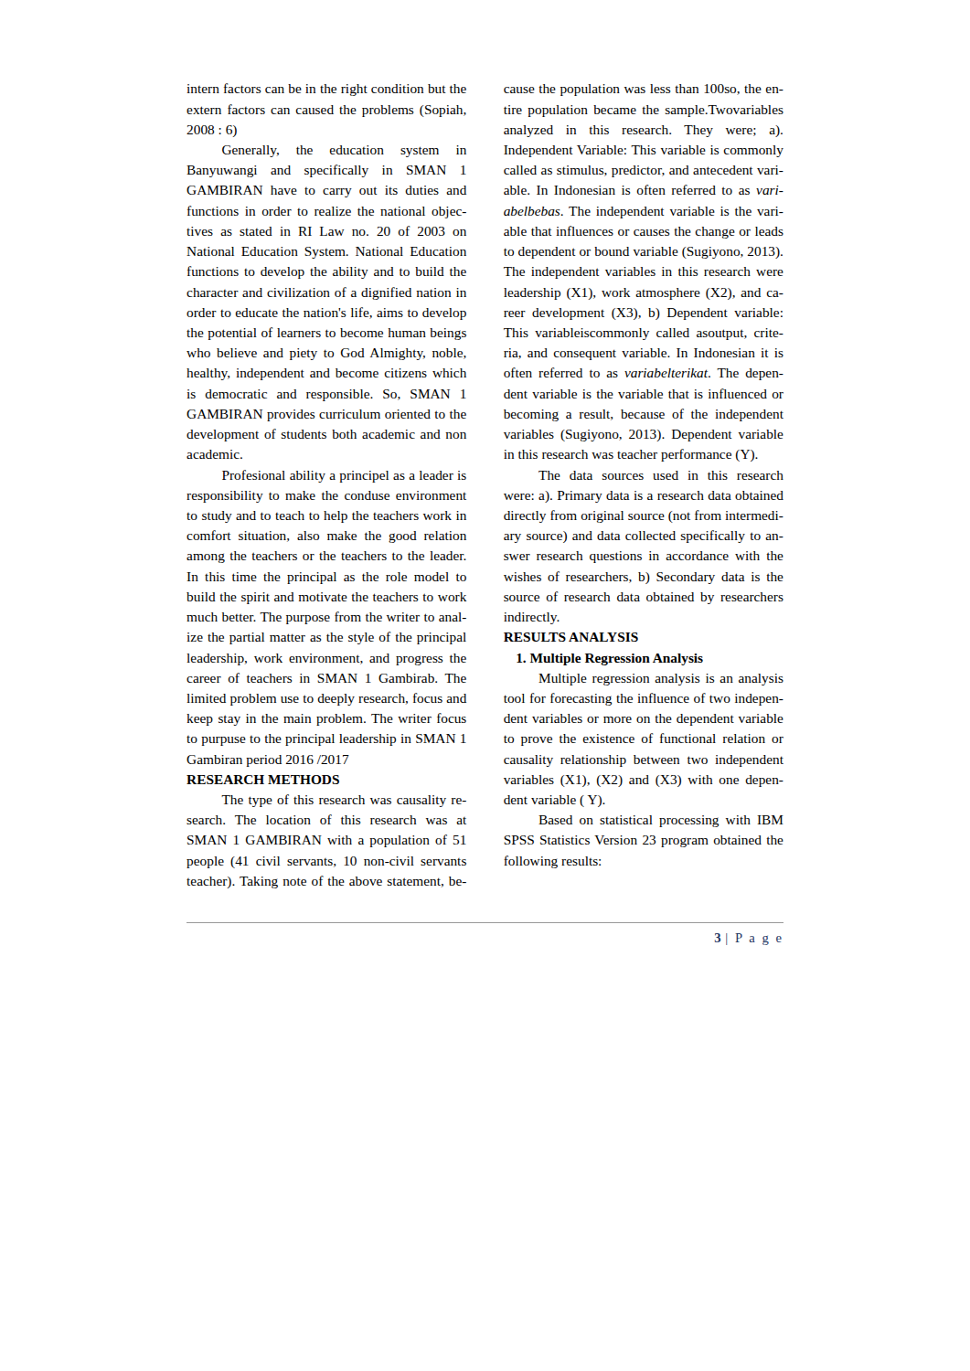intern factors can be in the right condition but the extern factors can caused the problems (Sopiah, 2008 : 6)
Generally, the education system in Banyuwangi and specifically in SMAN 1 GAMBIRAN have to carry out its duties and functions in order to realize the national objectives as stated in RI Law no. 20 of 2003 on National Education System. National Education functions to develop the ability and to build the character and civilization of a dignified nation in order to educate the nation's life, aims to develop the potential of learners to become human beings who believe and piety to God Almighty, noble, healthy, independent and become citizens which is democratic and responsible. So, SMAN 1 GAMBIRAN provides curriculum oriented to the development of students both academic and non academic.
Profesional ability a principel as a leader is responsibility to make the conduse environment to study and to teach to help the teachers work in comfort situation, also make the good relation among the teachers or the teachers to the leader. In this time the principal as the role model to build the spirit and motivate the teachers to work much better. The purpose from the writer to analize the partial matter as the style of the principal leadership, work environment, and progress the career of teachers in SMAN 1 Gambirab. The limited problem use to deeply research, focus and keep stay in the main problem. The writer focus to purpuse to the principal leadership in SMAN 1 Gambiran period 2016 /2017
RESEARCH METHODS
The type of this research was causality research. The location of this research was at SMAN 1 GAMBIRAN with a population of 51 people (41 civil servants, 10 non-civil servants teacher). Taking note of the above statement, because the population was less than 100so, the entire population became the sample.Twovariables analyzed in this research. They were; a). Independent Variable: This variable is commonly called as stimulus, predictor, and antecedent variable. In Indonesian is often referred to as variabelbebas. The independent variable is the variable that influences or causes the change or leads to dependent or bound variable (Sugiyono, 2013). The independent variables in this research were leadership (X1), work atmosphere (X2), and career development (X3), b) Dependent variable: This variableiscommonly called asoutput, criteria, and consequent variable. In Indonesian it is often referred to as variabelterikat. The dependent variable is the variable that is influenced or becoming a result, because of the independent variables (Sugiyono, 2013). Dependent variable in this research was teacher performance (Y).
The data sources used in this research were: a). Primary data is a research data obtained directly from original source (not from intermediary source) and data collected specifically to answer research questions in accordance with the wishes of researchers, b) Secondary data is the source of research data obtained by researchers indirectly.
RESULTS ANALYSIS
Multiple Regression Analysis
Multiple regression analysis is an analysis tool for forecasting the influence of two independent variables or more on the dependent variable to prove the existence of functional relation or causality relationship between two independent variables (X1), (X2) and (X3) with one dependent variable ( Y).
Based on statistical processing with IBM SPSS Statistics Version 23 program obtained the following results:
3 | P a g e